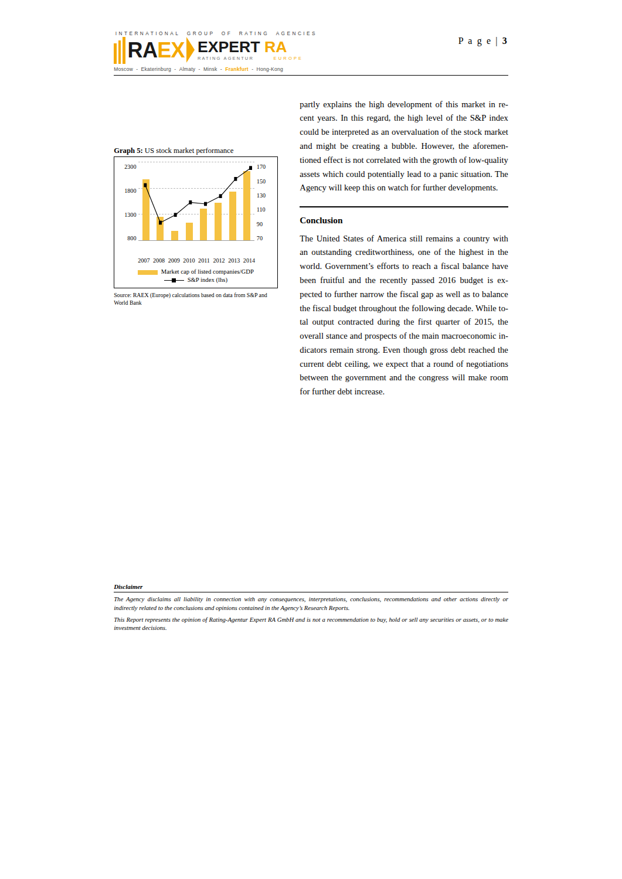INTERNATIONAL GROUP OF RATING AGENCIES
RAEX
EXPERT RA
RATING AGENTUR EUROPE
Moscow - Ekaterinburg - Almaty - Minsk - Frankfurt - Hong-Kong
P a g e | 3
Graph 5: US stock market performance
2300
1800
1300
800
170
150
130
110
90
70
2007
2008
2009
2010
2011
2012
2013
2014
Market cap of listed companies/GDP
S&P index (lhs)
Source: RAEX (Europe) calculations based on data from S&P and World Bank
partly explains the high development of this market in recent years. In this regard, the high level of the S&P index could be interpreted as an overvaluation of the stock market and might be creating a bubble. However, the aforementioned effect is not correlated with the growth of low-quality assets which could potentially lead to a panic situation. The Agency will keep this on watch for further developments.
Conclusion
The United States of America still remains a country with an outstanding creditworthiness, one of the highest in the world. Government’s efforts to reach a fiscal balance have been fruitful and the recently passed 2016 budget is expected to further narrow the fiscal gap as well as to balance the fiscal budget throughout the following decade. While total output contracted during the first quarter of 2015, the overall stance and prospects of the main macroeconomic indicators remain strong. Even though gross debt reached the current debt ceiling, we expect that a round of negotiations between the government and the congress will make room for further debt increase.
Disclaimer
The Agency disclaims all liability in connection with any consequences, interpretations, conclusions, recommendations and other actions directly or indirectly related to the conclusions and opinions contained in the Agency’s Research Reports.
This Report represents the opinion of Rating-Agentur Expert RA GmbH and is not a recommendation to buy, hold or sell any securities or assets, or to make investment decisions.